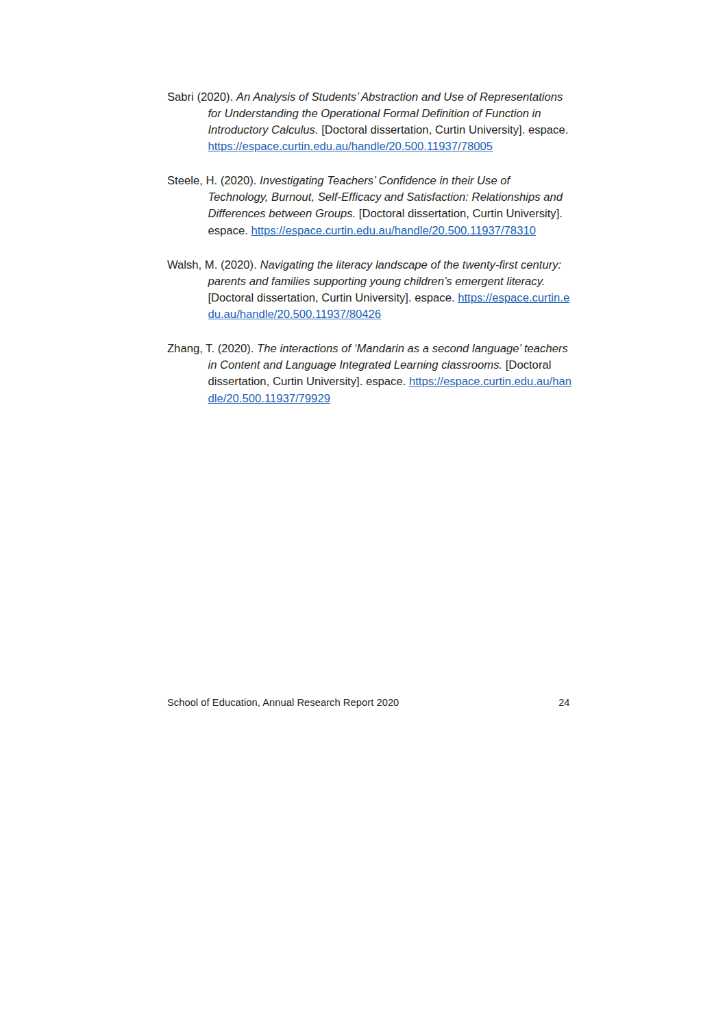Sabri (2020). An Analysis of Students’ Abstraction and Use of Representations for Understanding the Operational Formal Definition of Function in Introductory Calculus. [Doctoral dissertation, Curtin University]. espace. https://espace.curtin.edu.au/handle/20.500.11937/78005
Steele, H. (2020). Investigating Teachers’ Confidence in their Use of Technology, Burnout, Self-Efficacy and Satisfaction: Relationships and Differences between Groups. [Doctoral dissertation, Curtin University]. espace. https://espace.curtin.edu.au/handle/20.500.11937/78310
Walsh, M. (2020). Navigating the literacy landscape of the twenty-first century: parents and families supporting young children’s emergent literacy. [Doctoral dissertation, Curtin University]. espace. https://espace.curtin.edu.au/handle/20.500.11937/80426
Zhang, T. (2020). The interactions of ‘Mandarin as a second language’ teachers in Content and Language Integrated Learning classrooms. [Doctoral dissertation, Curtin University]. espace. https://espace.curtin.edu.au/handle/20.500.11937/79929
School of Education, Annual Research Report 2020 24